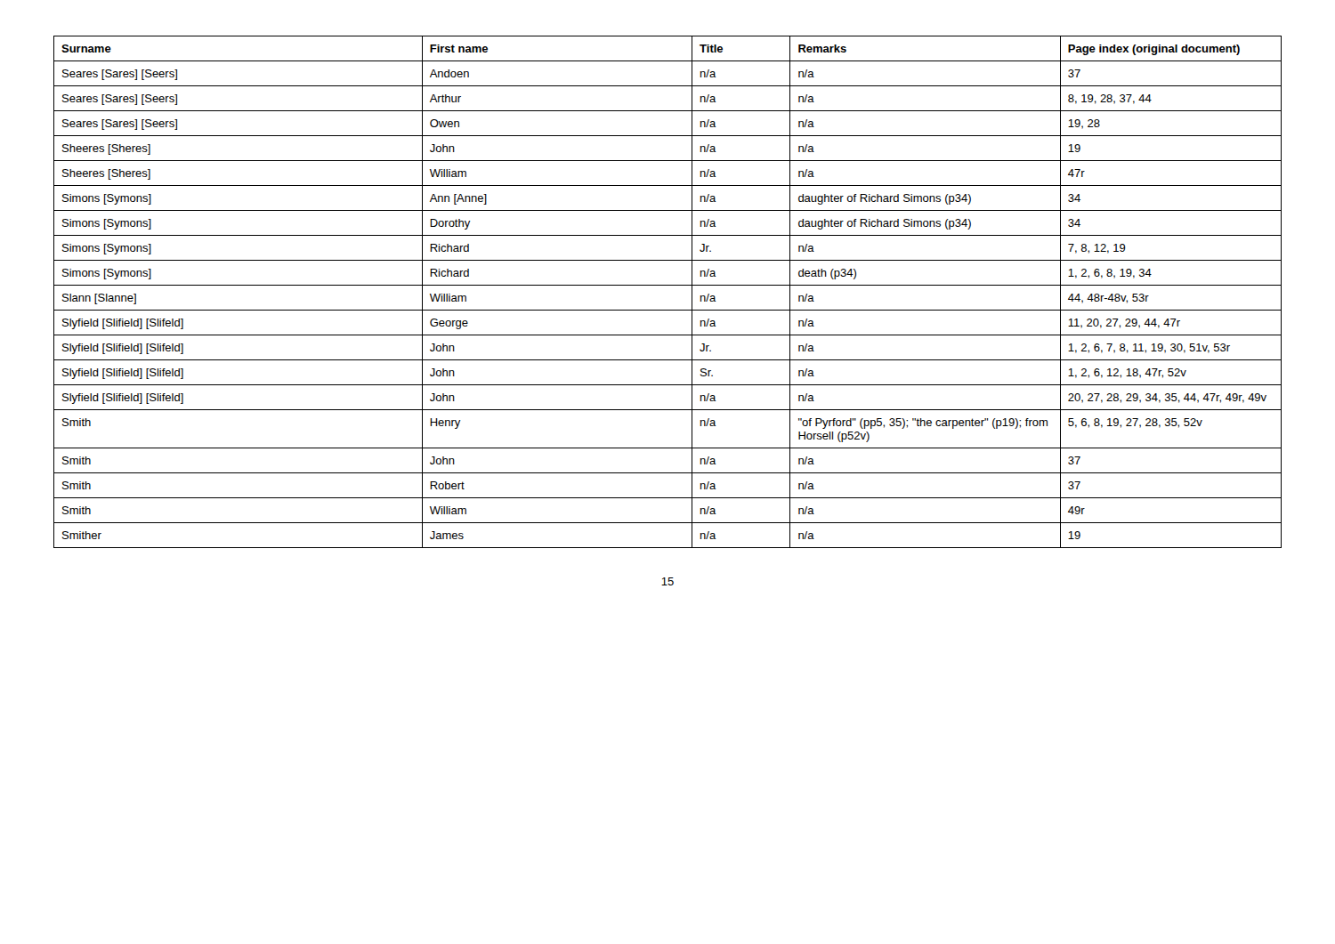| Surname | First name | Title | Remarks | Page index (original document) |
| --- | --- | --- | --- | --- |
| Seares [Sares] [Seers] | Andoen | n/a | n/a | 37 |
| Seares [Sares] [Seers] | Arthur | n/a | n/a | 8, 19, 28, 37, 44 |
| Seares [Sares] [Seers] | Owen | n/a | n/a | 19, 28 |
| Sheeres [Sheres] | John | n/a | n/a | 19 |
| Sheeres [Sheres] | William | n/a | n/a | 47r |
| Simons [Symons] | Ann [Anne] | n/a | daughter of Richard Simons (p34) | 34 |
| Simons [Symons] | Dorothy | n/a | daughter of Richard Simons (p34) | 34 |
| Simons [Symons] | Richard | Jr. | n/a | 7, 8, 12, 19 |
| Simons [Symons] | Richard | n/a | death (p34) | 1, 2, 6, 8, 19, 34 |
| Slann [Slanne] | William | n/a | n/a | 44, 48r-48v, 53r |
| Slyfield [Slifield] [Slifeld] | George | n/a | n/a | 11, 20, 27, 29, 44, 47r |
| Slyfield [Slifield] [Slifeld] | John | Jr. | n/a | 1, 2, 6, 7, 8, 11, 19, 30, 51v, 53r |
| Slyfield [Slifield] [Slifeld] | John | Sr. | n/a | 1, 2, 6, 12, 18, 47r, 52v |
| Slyfield [Slifield] [Slifeld] | John | n/a | n/a | 20, 27, 28, 29, 34, 35, 44, 47r, 49r, 49v |
| Smith | Henry | n/a | "of Pyrford" (pp5, 35); "the carpenter" (p19); from Horsell (p52v) | 5, 6, 8, 19, 27, 28, 35, 52v |
| Smith | John | n/a | n/a | 37 |
| Smith | Robert | n/a | n/a | 37 |
| Smith | William | n/a | n/a | 49r |
| Smither | James | n/a | n/a | 19 |
15